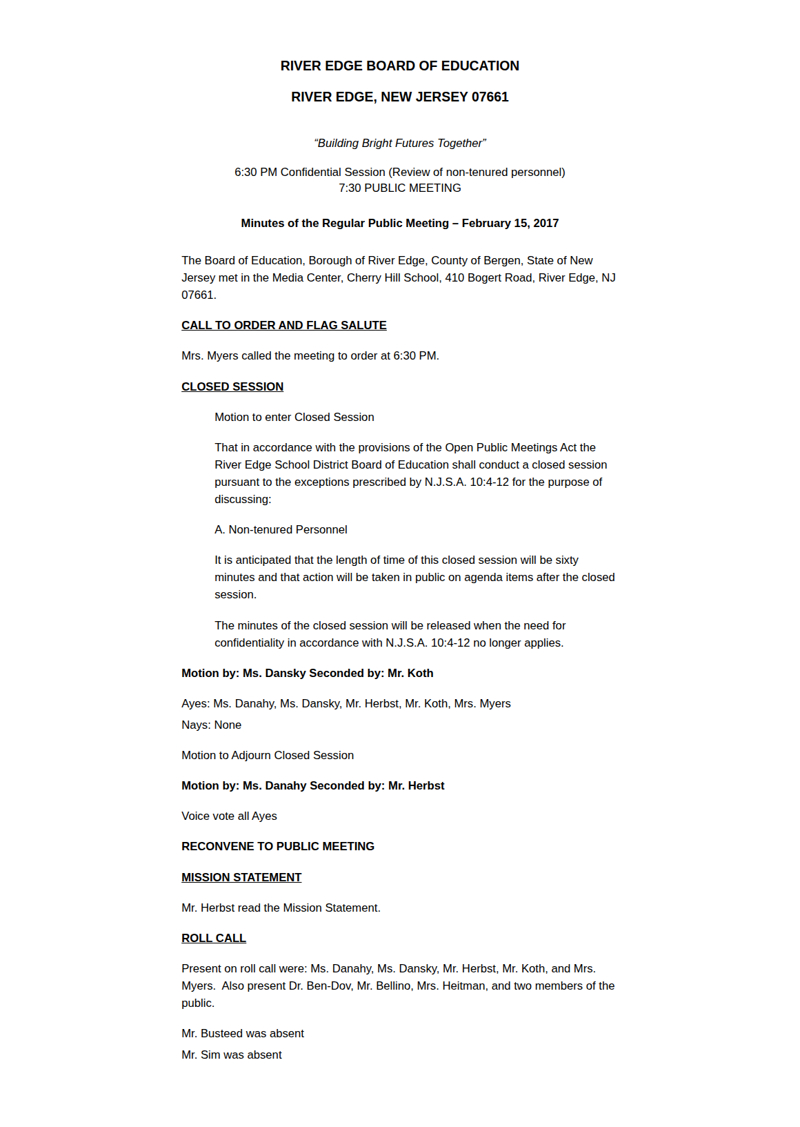RIVER EDGE BOARD OF EDUCATION
RIVER EDGE, NEW JERSEY 07661
“Building Bright Futures Together”
6:30 PM Confidential Session (Review of non-tenured personnel)
7:30 PUBLIC MEETING
Minutes of the Regular Public Meeting – February 15, 2017
The Board of Education, Borough of River Edge, County of Bergen, State of New Jersey met in the Media Center, Cherry Hill School, 410 Bogert Road, River Edge, NJ 07661.
CALL TO ORDER AND FLAG SALUTE
Mrs. Myers called the meeting to order at 6:30 PM.
CLOSED SESSION
Motion to enter Closed Session
That in accordance with the provisions of the Open Public Meetings Act the River Edge School District Board of Education shall conduct a closed session pursuant to the exceptions prescribed by N.J.S.A. 10:4-12 for the purpose of discussing:
A. Non-tenured Personnel
It is anticipated that the length of time of this closed session will be sixty minutes and that action will be taken in public on agenda items after the closed session.
The minutes of the closed session will be released when the need for confidentiality in accordance with N.J.S.A. 10:4-12 no longer applies.
Motion by: Ms. Dansky Seconded by: Mr. Koth
Ayes: Ms. Danahy, Ms. Dansky, Mr. Herbst, Mr. Koth, Mrs. Myers
Nays: None
Motion to Adjourn Closed Session
Motion by: Ms. Danahy Seconded by: Mr. Herbst
Voice vote all Ayes
RECONVENE TO PUBLIC MEETING
MISSION STATEMENT
Mr. Herbst read the Mission Statement.
ROLL CALL
Present on roll call were: Ms. Danahy, Ms. Dansky, Mr. Herbst, Mr. Koth, and Mrs. Myers. Also present Dr. Ben-Dov, Mr. Bellino, Mrs. Heitman, and two members of the public.
Mr. Busteed was absent
Mr. Sim was absent